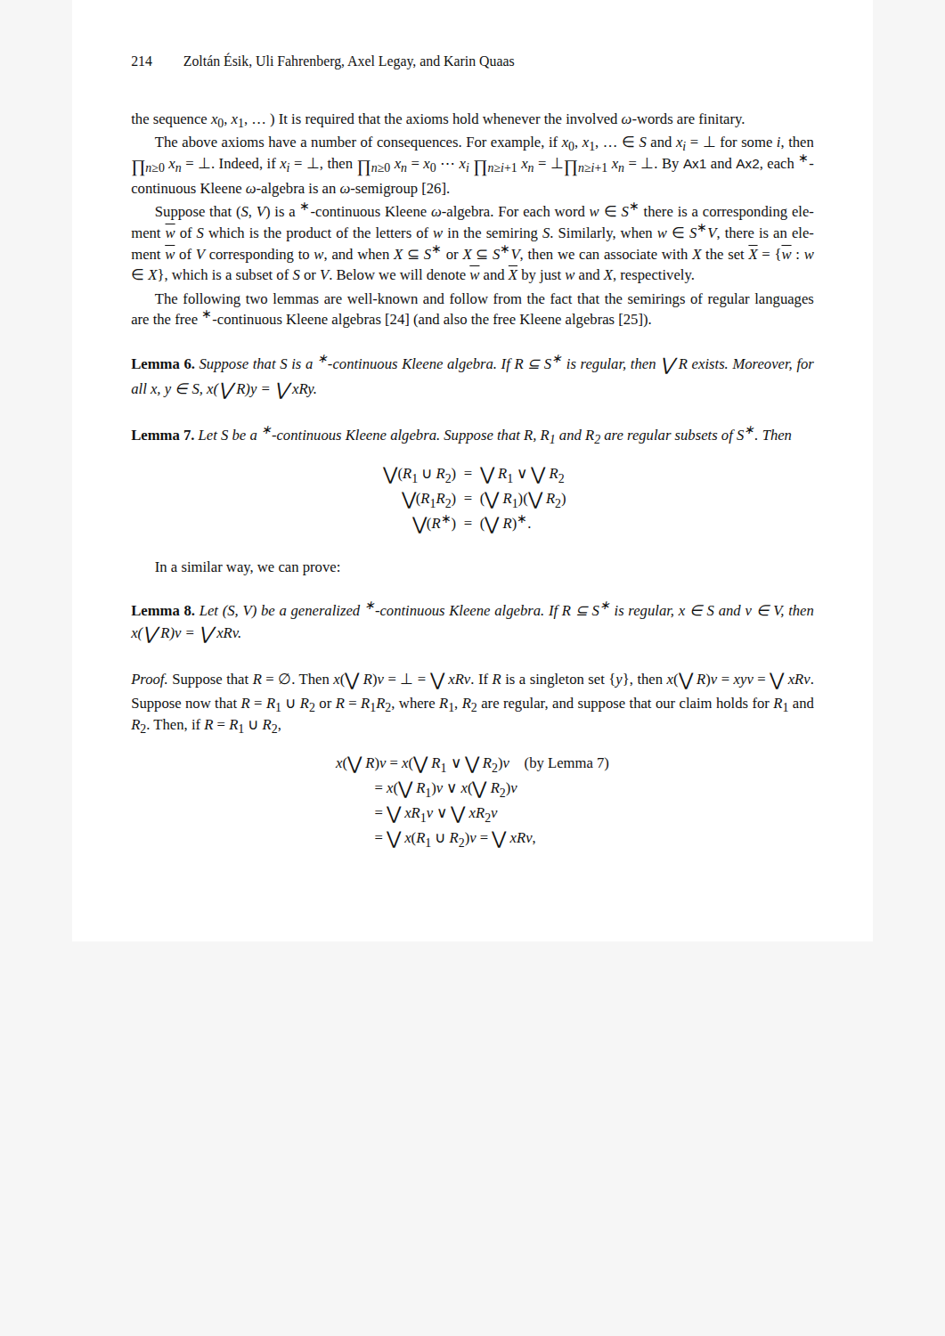214 Zoltán Ésik, Uli Fahrenberg, Axel Legay, and Karin Quaas
the sequence x0, x1, … ) It is required that the axioms hold whenever the involved ω-words are finitary.
The above axioms have a number of consequences. For example, if x0, x1, … ∈ S and xi = ⊥ for some i, then ∏n≥0 xn = ⊥. Indeed, if xi = ⊥, then ∏n≥0 xn = x0 ⋯ xi ∏n≥i+1 xn = ⊥∏n≥i+1 xn = ⊥. By Ax1 and Ax2, each ∗-continuous Kleene ω-algebra is an ω-semigroup [26].
Suppose that (S, V) is a ∗-continuous Kleene ω-algebra. For each word w ∈ S∗ there is a corresponding element w of S which is the product of the letters of w in the semiring S. Similarly, when w ∈ S∗V, there is an element w of V corresponding to w, and when X ⊆ S∗ or X ⊆ S∗V, then we can associate with X the set X = {w : w ∈ X}, which is a subset of S or V. Below we will denote w and X by just w and X, respectively.
The following two lemmas are well-known and follow from the fact that the semirings of regular languages are the free ∗-continuous Kleene algebras [24] (and also the free Kleene algebras [25]).
Lemma 6. Suppose that S is a ∗-continuous Kleene algebra. If R ⊆ S∗ is regular, then ⋁ R exists. Moreover, for all x, y ∈ S, x(⋁ R)y = ⋁ xRy.
Lemma 7. Let S be a ∗-continuous Kleene algebra. Suppose that R, R1 and R2 are regular subsets of S∗. Then
⋁(R1 ∪ R2)=⋁ R1 ∨ ⋁ R2
⋁(R1R2)=(⋁ R1)(⋁ R2)
⋁(R∗)=(⋁ R)∗.
In a similar way, we can prove:
Lemma 8. Let (S, V) be a generalized ∗-continuous Kleene algebra. If R ⊆ S∗ is regular, x ∈ S and v ∈ V, then x(⋁ R)v = ⋁ xRv.
Proof. Suppose that R = ∅. Then x(⋁ R)v = ⊥ = ⋁ xRv. If R is a singleton set {y}, then x(⋁ R)v = xyv = ⋁ xRv. Suppose now that R = R1 ∪ R2 or R = R1R2, where R1, R2 are regular, and suppose that our claim holds for R1 and R2. Then, if R = R1 ∪ R2,
x(⋁ R)v = x(⋁ R1 ∨ ⋁ R2)v (by Lemma 7)
= x(⋁ R1)v ∨ x(⋁ R2)v
= ⋁ xR1v ∨ ⋁ xR2v
= ⋁ x(R1 ∪ R2)v = ⋁ xRv,